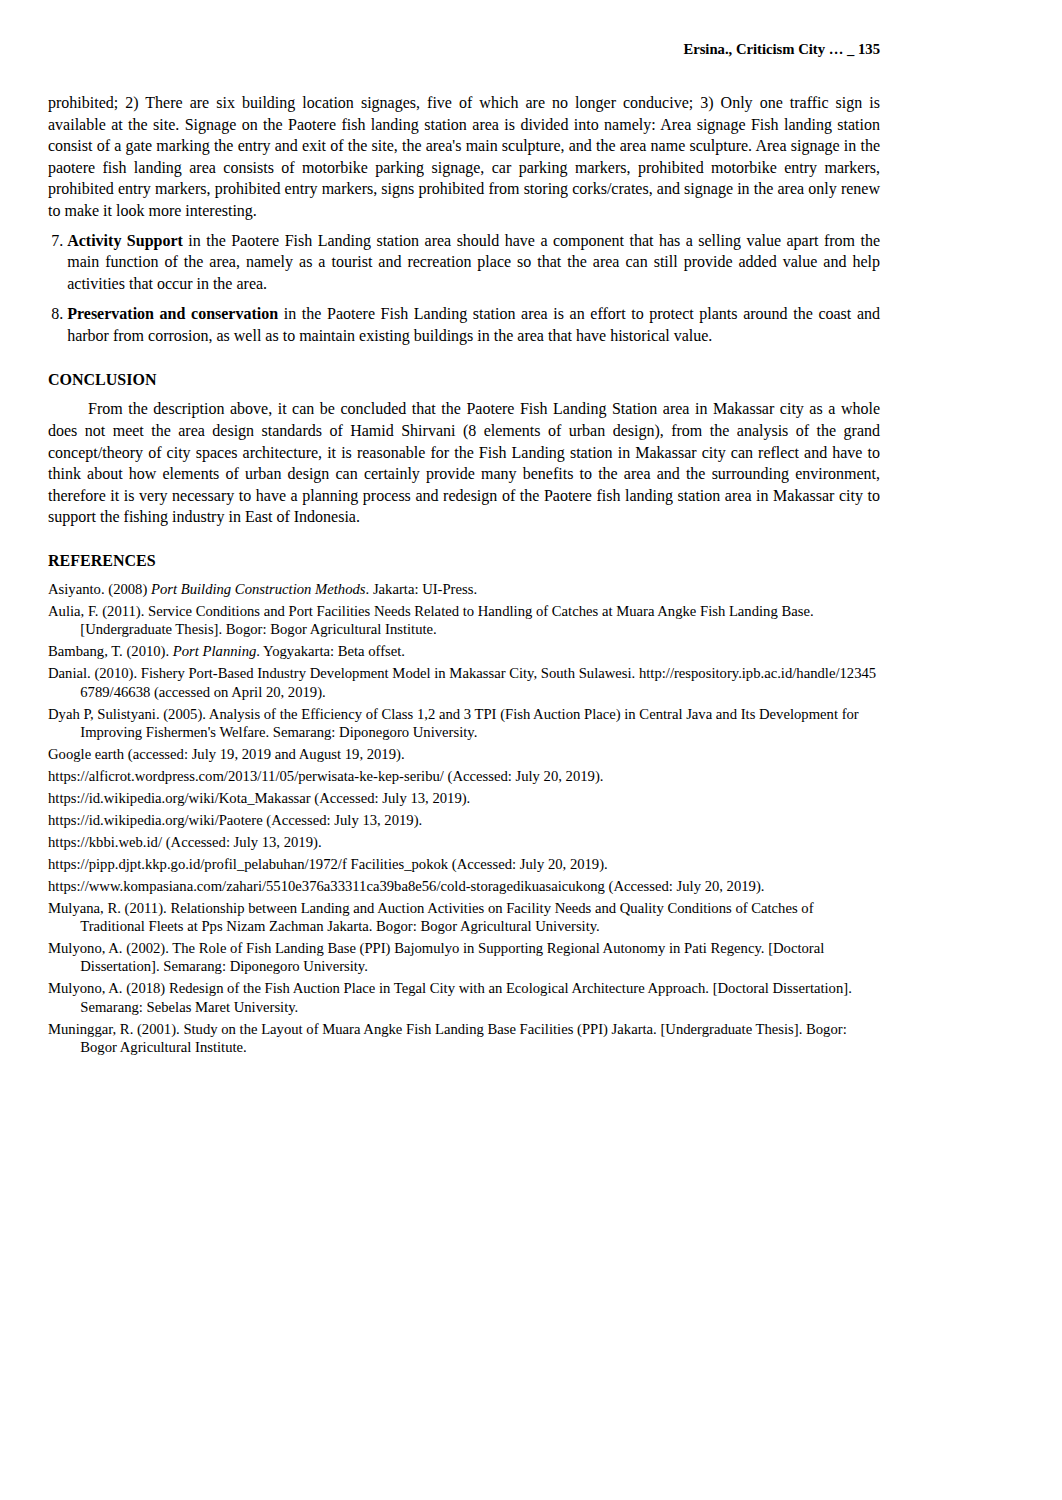Ersina., Criticism City … _ 135
prohibited; 2) There are six building location signages, five of which are no longer conducive; 3) Only one traffic sign is available at the site. Signage on the Paotere fish landing station area is divided into namely: Area signage Fish landing station consist of a gate marking the entry and exit of the site, the area's main sculpture, and the area name sculpture. Area signage in the paotere fish landing area consists of motorbike parking signage, car parking markers, prohibited motorbike entry markers, prohibited entry markers, prohibited entry markers, signs prohibited from storing corks/crates, and signage in the area only renew to make it look more interesting.
Activity Support in the Paotere Fish Landing station area should have a component that has a selling value apart from the main function of the area, namely as a tourist and recreation place so that the area can still provide added value and help activities that occur in the area.
Preservation and conservation in the Paotere Fish Landing station area is an effort to protect plants around the coast and harbor from corrosion, as well as to maintain existing buildings in the area that have historical value.
Conclusion
From the description above, it can be concluded that the Paotere Fish Landing Station area in Makassar city as a whole does not meet the area design standards of Hamid Shirvani (8 elements of urban design), from the analysis of the grand concept/theory of city spaces architecture, it is reasonable for the Fish Landing station in Makassar city can reflect and have to think about how elements of urban design can certainly provide many benefits to the area and the surrounding environment, therefore it is very necessary to have a planning process and redesign of the Paotere fish landing station area in Makassar city to support the fishing industry in East of Indonesia.
References
Asiyanto. (2008) Port Building Construction Methods. Jakarta: UI-Press.
Aulia, F. (2011). Service Conditions and Port Facilities Needs Related to Handling of Catches at Muara Angke Fish Landing Base. [Undergraduate Thesis]. Bogor: Bogor Agricultural Institute.
Bambang, T. (2010). Port Planning. Yogyakarta: Beta offset.
Danial. (2010). Fishery Port-Based Industry Development Model in Makassar City, South Sulawesi. http://respository.ipb.ac.id/handle/123456789/46638 (accessed on April 20, 2019).
Dyah P, Sulistyani. (2005). Analysis of the Efficiency of Class 1,2 and 3 TPI (Fish Auction Place) in Central Java and Its Development for Improving Fishermen's Welfare. Semarang: Diponegoro University.
Google earth (accessed: July 19, 2019 and August 19, 2019).
https://alficrot.wordpress.com/2013/11/05/perwisata-ke-kep-seribu/ (Accessed: July 20, 2019).
https://id.wikipedia.org/wiki/Kota_Makassar (Accessed: July 13, 2019).
https://id.wikipedia.org/wiki/Paotere (Accessed: July 13, 2019).
https://kbbi.web.id/ (Accessed: July 13, 2019).
https://pipp.djpt.kkp.go.id/profil_pelabuhan/1972/f Facilities_pokok (Accessed: July 20, 2019).
https://www.kompasiana.com/zahari/5510e376a33311ca39ba8e56/cold-storagedikuasaicukong (Accessed: July 20, 2019).
Mulyana, R. (2011). Relationship between Landing and Auction Activities on Facility Needs and Quality Conditions of Catches of Traditional Fleets at Pps Nizam Zachman Jakarta. Bogor: Bogor Agricultural University.
Mulyono, A. (2002). The Role of Fish Landing Base (PPI) Bajomulyo in Supporting Regional Autonomy in Pati Regency. [Doctoral Dissertation]. Semarang: Diponegoro University.
Mulyono, A. (2018) Redesign of the Fish Auction Place in Tegal City with an Ecological Architecture Approach. [Doctoral Dissertation]. Semarang: Sebelas Maret University.
Muninggar, R. (2001). Study on the Layout of Muara Angke Fish Landing Base Facilities (PPI) Jakarta. [Undergraduate Thesis]. Bogor: Bogor Agricultural Institute.